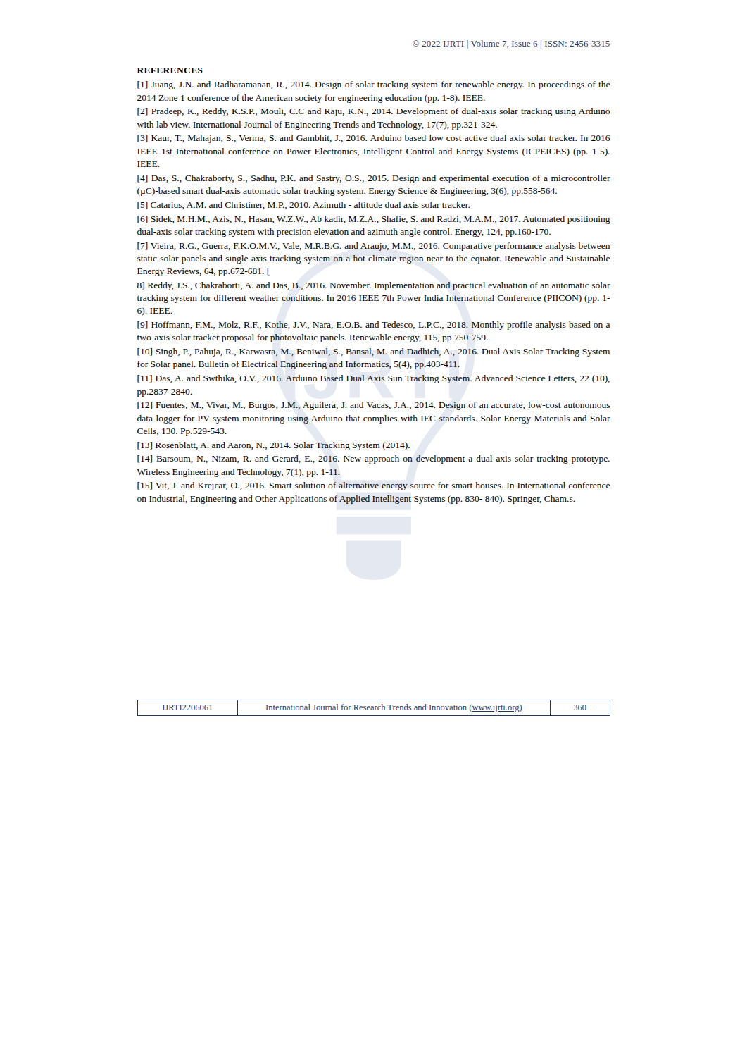IJRTI
© 2022 IJRTI | Volume 7, Issue 6 | ISSN: 2456-3315
REFERENCES
[1] Juang, J.N. and Radharamanan, R., 2014. Design of solar tracking system for renewable energy. In proceedings of the 2014 Zone 1 conference of the American society for engineering education (pp. 1-8). IEEE.
[2] Pradeep, K., Reddy, K.S.P., Mouli, C.C and Raju, K.N., 2014. Development of dual-axis solar tracking using Arduino with lab view. International Journal of Engineering Trends and Technology, 17(7), pp.321-324.
[3] Kaur, T., Mahajan, S., Verma, S. and Gambhit, J., 2016. Arduino based low cost active dual axis solar tracker. In 2016 IEEE 1st International conference on Power Electronics, Intelligent Control and Energy Systems (ICPEICES) (pp. 1-5). IEEE.
[4] Das, S., Chakraborty, S., Sadhu, P.K. and Sastry, O.S., 2015. Design and experimental execution of a microcontroller (µC)-based smart dual-axis automatic solar tracking system. Energy Science & Engineering, 3(6), pp.558-564.
[5] Catarius, A.M. and Christiner, M.P., 2010. Azimuth - altitude dual axis solar tracker.
[6] Sidek, M.H.M., Azis, N., Hasan, W.Z.W., Ab kadir, M.Z.A., Shafie, S. and Radzi, M.A.M., 2017. Automated positioning dual-axis solar tracking system with precision elevation and azimuth angle control. Energy, 124, pp.160-170.
[7] Vieira, R.G., Guerra, F.K.O.M.V., Vale, M.R.B.G. and Araujo, M.M., 2016. Comparative performance analysis between static solar panels and single-axis tracking system on a hot climate region near to the equator. Renewable and Sustainable Energy Reviews, 64, pp.672-681. [
8] Reddy, J.S., Chakraborti, A. and Das, B., 2016. November. Implementation and practical evaluation of an automatic solar tracking system for different weather conditions. In 2016 IEEE 7th Power India International Conference (PIICON) (pp. 1-6). IEEE.
[9] Hoffmann, F.M., Molz, R.F., Kothe, J.V., Nara, E.O.B. and Tedesco, L.P.C., 2018. Monthly profile analysis based on a two-axis solar tracker proposal for photovoltaic panels. Renewable energy, 115, pp.750-759.
[10] Singh, P., Pahuja, R., Karwasra, M., Beniwal, S., Bansal, M. and Dadhich, A., 2016. Dual Axis Solar Tracking System for Solar panel. Bulletin of Electrical Engineering and Informatics, 5(4), pp.403-411.
[11] Das, A. and Swthika, O.V., 2016. Arduino Based Dual Axis Sun Tracking System. Advanced Science Letters, 22 (10), pp.2837-2840.
[12] Fuentes, M., Vivar, M., Burgos, J.M., Aguilera, J. and Vacas, J.A., 2014. Design of an accurate, low-cost autonomous data logger for PV system monitoring using Arduino that complies with IEC standards. Solar Energy Materials and Solar Cells, 130. Pp.529-543.
[13] Rosenblatt, A. and Aaron, N., 2014. Solar Tracking System (2014).
[14] Barsoum, N., Nizam, R. and Gerard, E., 2016. New approach on development a dual axis solar tracking prototype. Wireless Engineering and Technology, 7(1), pp. 1-11.
[15] Vit, J. and Krejcar, O., 2016. Smart solution of alternative energy source for smart houses. In International conference on Industrial, Engineering and Other Applications of Applied Intelligent Systems (pp. 830- 840). Springer, Cham.s.
| IJRTI2206061 | International Journal for Research Trends and Innovation ( www.ijrti.org ) | 360 |